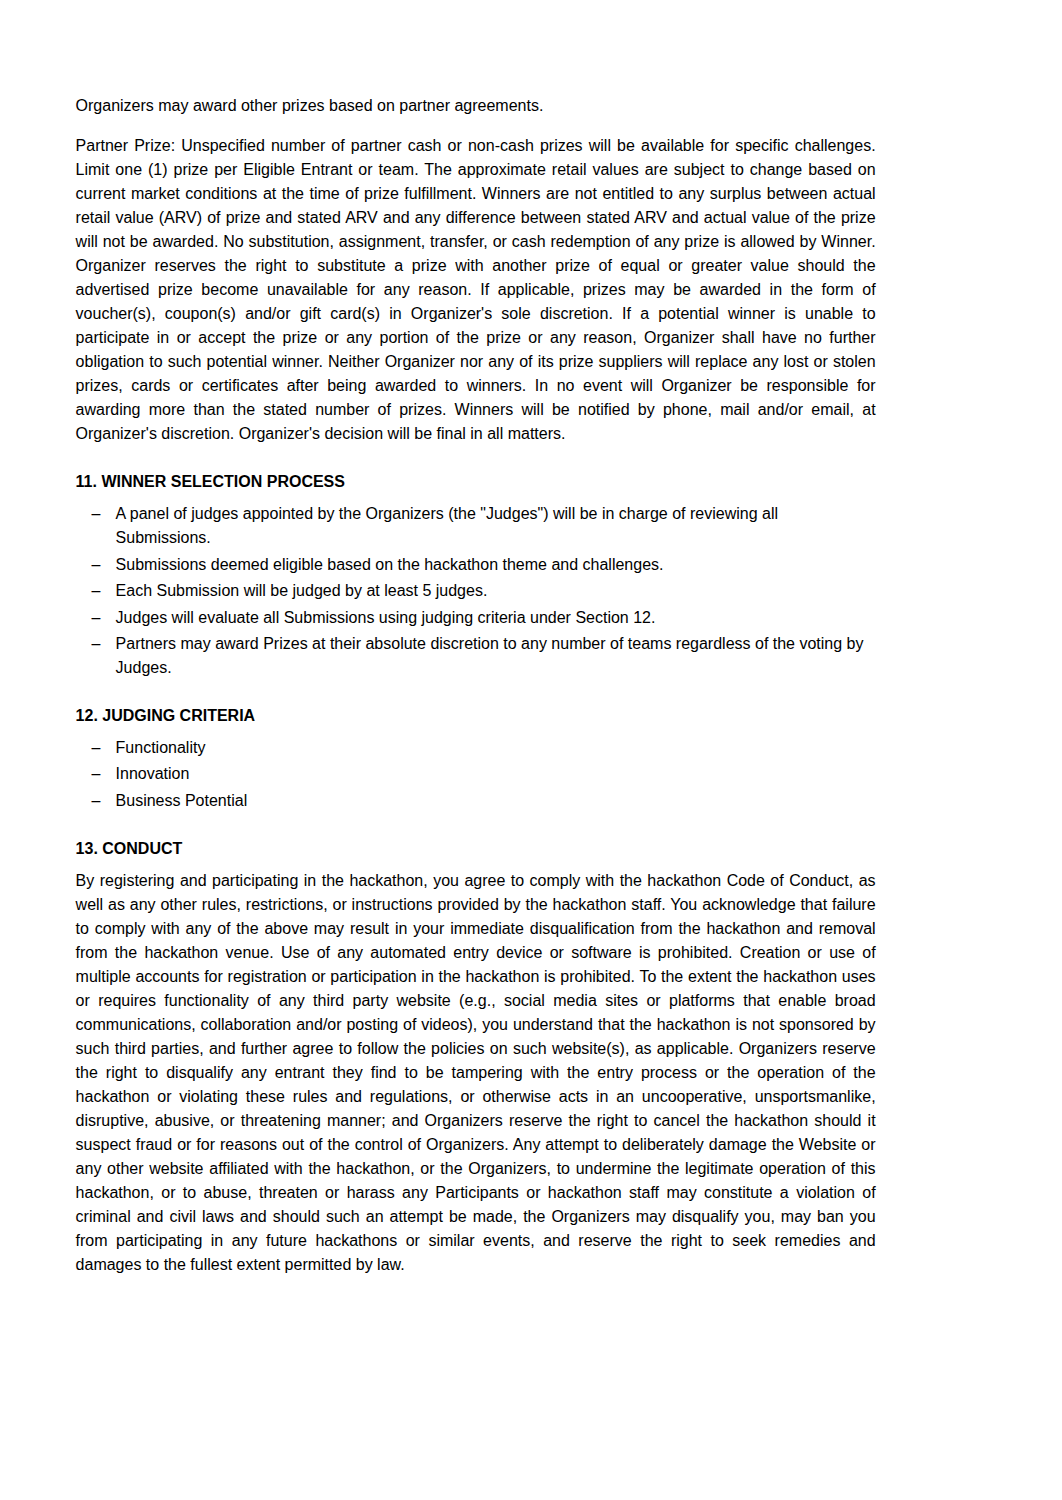Organizers may award other prizes based on partner agreements.
Partner Prize: Unspecified number of partner cash or non-cash prizes will be available for specific challenges. Limit one (1) prize per Eligible Entrant or team. The approximate retail values are subject to change based on current market conditions at the time of prize fulfillment. Winners are not entitled to any surplus between actual retail value (ARV) of prize and stated ARV and any difference between stated ARV and actual value of the prize will not be awarded. No substitution, assignment, transfer, or cash redemption of any prize is allowed by Winner. Organizer reserves the right to substitute a prize with another prize of equal or greater value should the advertised prize become unavailable for any reason. If applicable, prizes may be awarded in the form of voucher(s), coupon(s) and/or gift card(s) in Organizer's sole discretion. If a potential winner is unable to participate in or accept the prize or any portion of the prize or any reason, Organizer shall have no further obligation to such potential winner. Neither Organizer nor any of its prize suppliers will replace any lost or stolen prizes, cards or certificates after being awarded to winners. In no event will Organizer be responsible for awarding more than the stated number of prizes. Winners will be notified by phone, mail and/or email, at Organizer's discretion. Organizer's decision will be final in all matters.
11. WINNER SELECTION PROCESS
A panel of judges appointed by the Organizers (the "Judges") will be in charge of reviewing all Submissions.
Submissions deemed eligible based on the hackathon theme and challenges.
Each Submission will be judged by at least 5 judges.
Judges will evaluate all Submissions using judging criteria under Section 12.
Partners may award Prizes at their absolute discretion to any number of teams regardless of the voting by Judges.
12. JUDGING CRITERIA
Functionality
Innovation
Business Potential
13. CONDUCT
By registering and participating in the hackathon, you agree to comply with the hackathon Code of Conduct, as well as any other rules, restrictions, or instructions provided by the hackathon staff. You acknowledge that failure to comply with any of the above may result in your immediate disqualification from the hackathon and removal from the hackathon venue. Use of any automated entry device or software is prohibited. Creation or use of multiple accounts for registration or participation in the hackathon is prohibited. To the extent the hackathon uses or requires functionality of any third party website (e.g., social media sites or platforms that enable broad communications, collaboration and/or posting of videos), you understand that the hackathon is not sponsored by such third parties, and further agree to follow the policies on such website(s), as applicable. Organizers reserve the right to disqualify any entrant they find to be tampering with the entry process or the operation of the hackathon or violating these rules and regulations, or otherwise acts in an uncooperative, unsportsmanlike, disruptive, abusive, or threatening manner; and Organizers reserve the right to cancel the hackathon should it suspect fraud or for reasons out of the control of Organizers. Any attempt to deliberately damage the Website or any other website affiliated with the hackathon, or the Organizers, to undermine the legitimate operation of this hackathon, or to abuse, threaten or harass any Participants or hackathon staff may constitute a violation of criminal and civil laws and should such an attempt be made, the Organizers may disqualify you, may ban you from participating in any future hackathons or similar events, and reserve the right to seek remedies and damages to the fullest extent permitted by law.